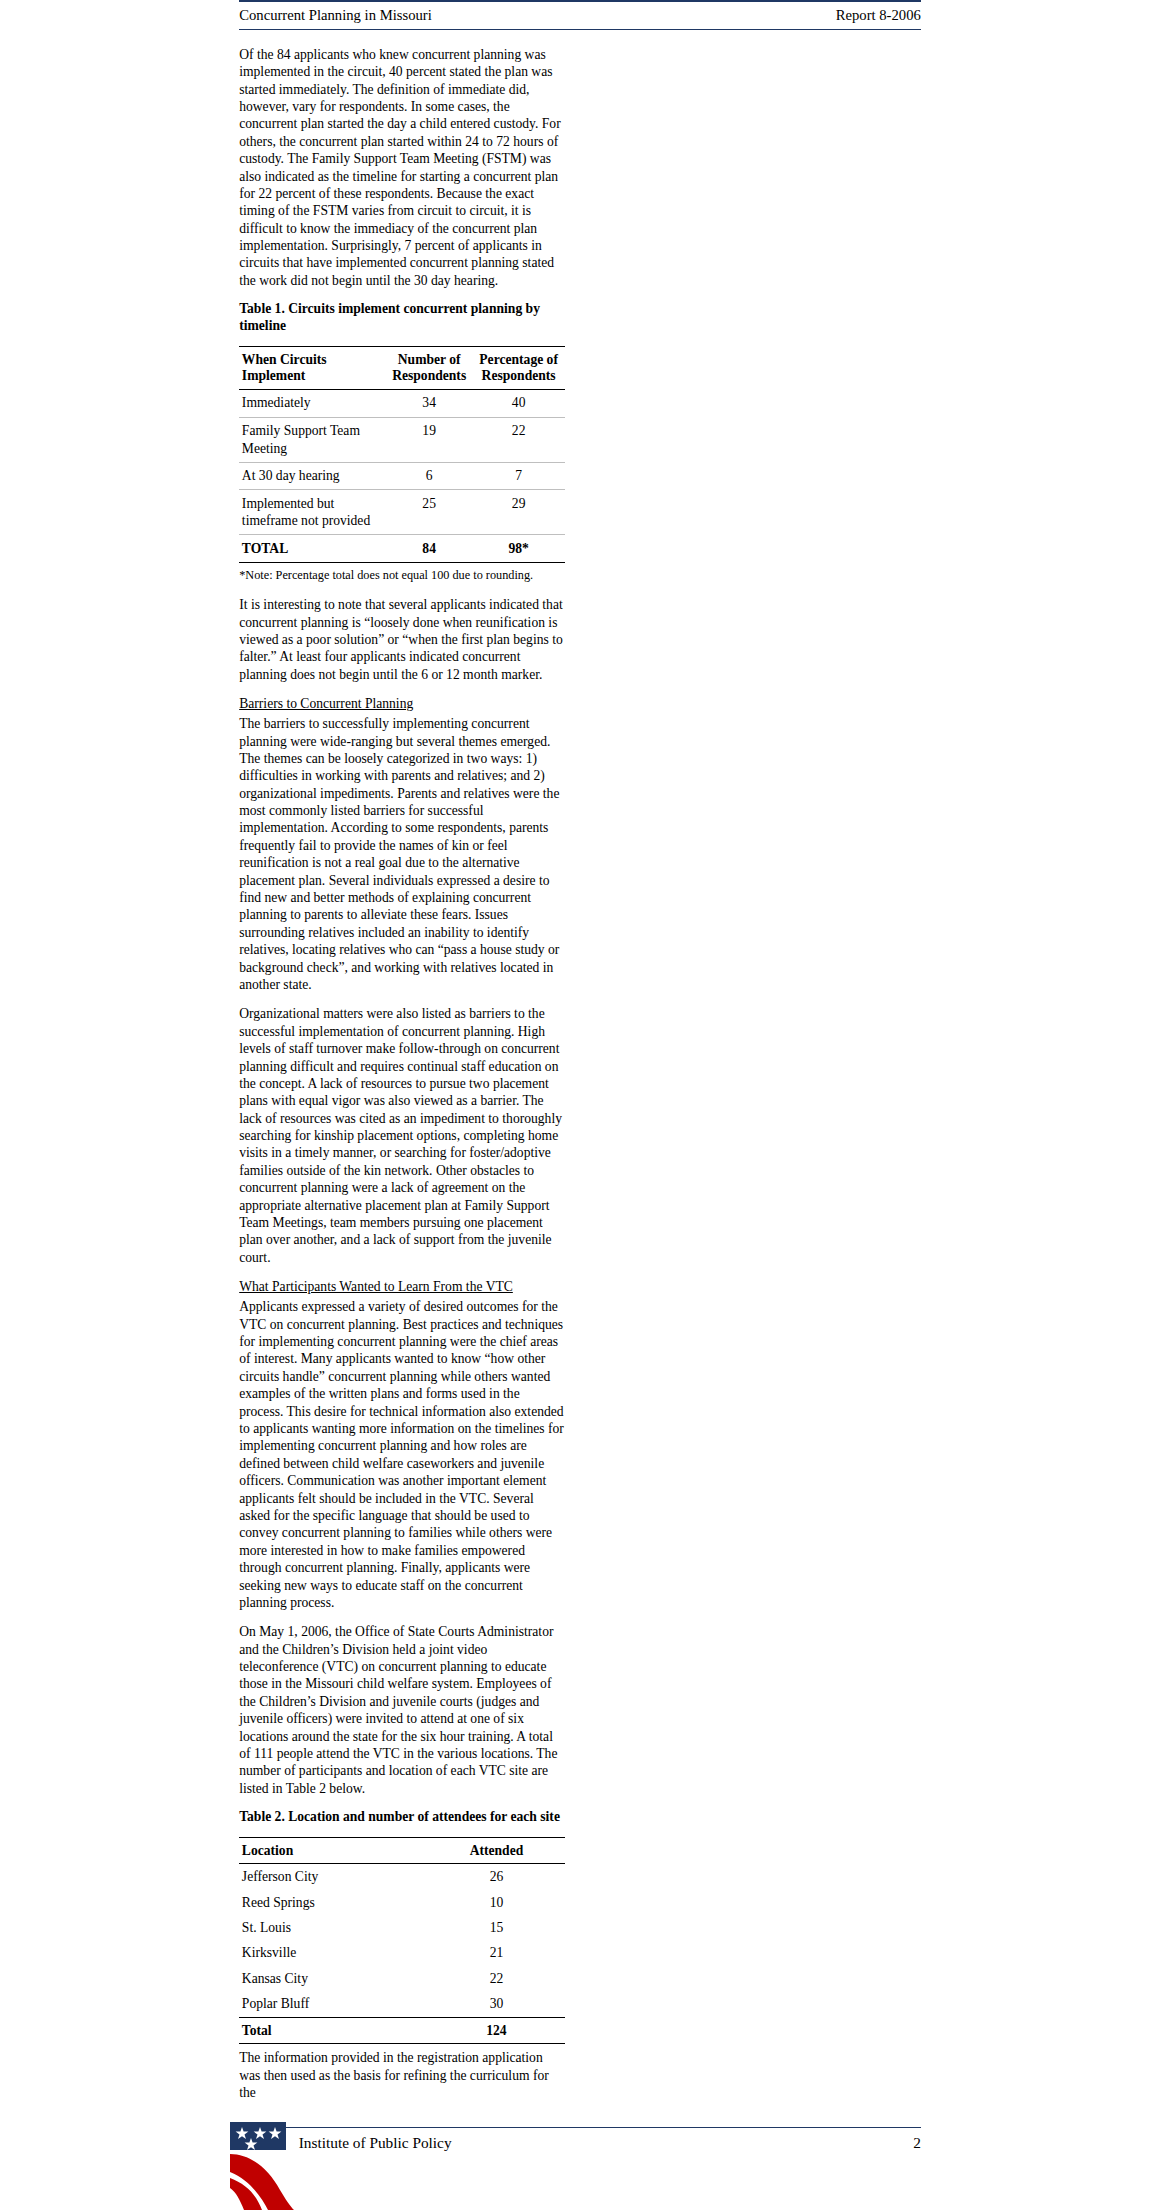Concurrent Planning in Missouri
Report 8-2006
Of the 84 applicants who knew concurrent planning was implemented in the circuit, 40 percent stated the plan was started immediately. The definition of immediate did, however, vary for respondents. In some cases, the concurrent plan started the day a child entered custody. For others, the concurrent plan started within 24 to 72 hours of custody. The Family Support Team Meeting (FSTM) was also indicated as the timeline for starting a concurrent plan for 22 percent of these respondents. Because the exact timing of the FSTM varies from circuit to circuit, it is difficult to know the immediacy of the concurrent plan implementation. Surprisingly, 7 percent of applicants in circuits that have implemented concurrent planning stated the work did not begin until the 30 day hearing.
Table 1. Circuits implement concurrent planning by timeline
| When Circuits Implement | Number of Respondents | Percentage of Respondents |
| --- | --- | --- |
| Immediately | 34 | 40 |
| Family Support Team Meeting | 19 | 22 |
| At 30 day hearing | 6 | 7 |
| Implemented but timeframe not provided | 25 | 29 |
| TOTAL | 84 | 98* |
*Note: Percentage total does not equal 100 due to rounding.
It is interesting to note that several applicants indicated that concurrent planning is “loosely done when reunification is viewed as a poor solution” or “when the first plan begins to falter.” At least four applicants indicated concurrent planning does not begin until the 6 or 12 month marker.
Barriers to Concurrent Planning
The barriers to successfully implementing concurrent planning were wide-ranging but several themes emerged. The themes can be loosely categorized in two ways: 1) difficulties in working with parents and relatives; and 2) organizational impediments. Parents and relatives were the most commonly listed barriers for successful implementation. According to some respondents, parents frequently fail to provide the names of kin or feel reunification is not a real goal due to the alternative placement plan. Several individuals expressed a desire to find new and better methods of explaining concurrent planning to parents to alleviate these fears. Issues surrounding relatives included an inability to identify relatives, locating relatives who can “pass a house study or background check”, and working with relatives located in another state.
Organizational matters were also listed as barriers to the successful implementation of concurrent planning. High levels of staff turnover make follow-through on concurrent planning difficult and requires continual staff education on the concept. A lack of resources to pursue two placement plans with equal vigor was also viewed as a barrier. The lack of resources was cited as an impediment to thoroughly searching for kinship placement options, completing home visits in a timely manner, or searching for foster/adoptive families outside of the kin network. Other obstacles to concurrent planning were a lack of agreement on the appropriate alternative placement plan at Family Support Team Meetings, team members pursuing one placement plan over another, and a lack of support from the juvenile court.
What Participants Wanted to Learn From the VTC
Applicants expressed a variety of desired outcomes for the VTC on concurrent planning. Best practices and techniques for implementing concurrent planning were the chief areas of interest. Many applicants wanted to know “how other circuits handle” concurrent planning while others wanted examples of the written plans and forms used in the process. This desire for technical information also extended to applicants wanting more information on the timelines for implementing concurrent planning and how roles are defined between child welfare caseworkers and juvenile officers. Communication was another important element applicants felt should be included in the VTC. Several asked for the specific language that should be used to convey concurrent planning to families while others were more interested in how to make families empowered through concurrent planning. Finally, applicants were seeking new ways to educate staff on the concurrent planning process.
On May 1, 2006, the Office of State Courts Administrator and the Children’s Division held a joint video teleconference (VTC) on concurrent planning to educate those in the Missouri child welfare system. Employees of the Children’s Division and juvenile courts (judges and juvenile officers) were invited to attend at one of six locations around the state for the six hour training. A total of 111 people attend the VTC in the various locations. The number of participants and location of each VTC site are listed in Table 2 below.
Table 2. Location and number of attendees for each site
| Location | Attended |
| --- | --- |
| Jefferson City | 26 |
| Reed Springs | 10 |
| St. Louis | 15 |
| Kirksville | 21 |
| Kansas City | 22 |
| Poplar Bluff | 30 |
| Total | 124 |
The information provided in the registration application was then used as the basis for refining the curriculum for the
Institute of Public Policy
2